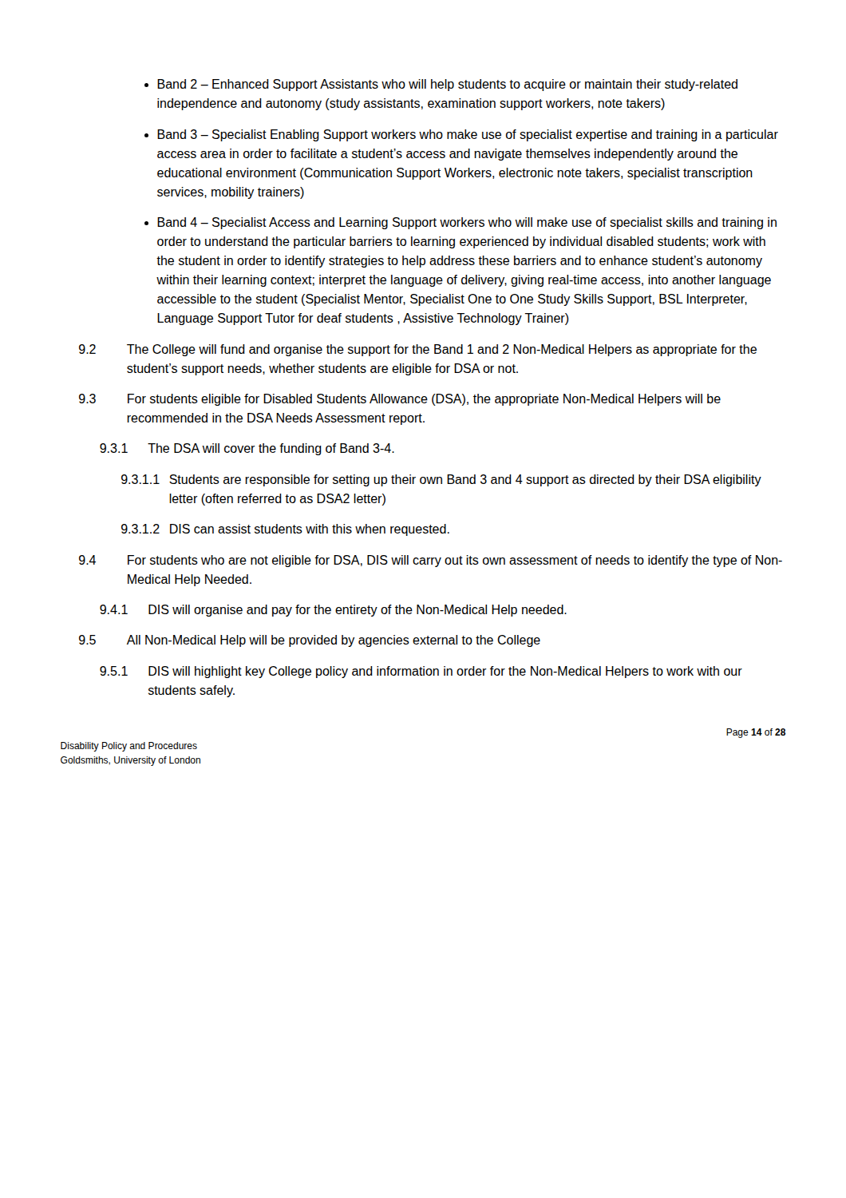Band 2 – Enhanced Support Assistants who will help students to acquire or maintain their study-related independence and autonomy (study assistants, examination support workers, note takers)
Band 3 – Specialist Enabling Support workers who make use of specialist expertise and training in a particular access area in order to facilitate a student’s access and navigate themselves independently around the educational environment (Communication Support Workers, electronic note takers, specialist transcription services, mobility trainers)
Band 4 – Specialist Access and Learning Support workers who will make use of specialist skills and training in order to understand the particular barriers to learning experienced by individual disabled students; work with the student in order to identify strategies to help address these barriers and to enhance student’s autonomy within their learning context; interpret the language of delivery, giving real-time access, into another language accessible to the student (Specialist Mentor, Specialist One to One Study Skills Support, BSL Interpreter, Language Support Tutor for deaf students , Assistive Technology Trainer)
9.2 The College will fund and organise the support for the Band 1 and 2 Non-Medical Helpers as appropriate for the student’s support needs, whether students are eligible for DSA or not.
9.3 For students eligible for Disabled Students Allowance (DSA), the appropriate Non-Medical Helpers will be recommended in the DSA Needs Assessment report.
9.3.1 The DSA will cover the funding of Band 3-4.
9.3.1.1 Students are responsible for setting up their own Band 3 and 4 support as directed by their DSA eligibility letter (often referred to as DSA2 letter)
9.3.1.2 DIS can assist students with this when requested.
9.4 For students who are not eligible for DSA, DIS will carry out its own assessment of needs to identify the type of Non-Medical Help Needed.
9.4.1 DIS will organise and pay for the entirety of the Non-Medical Help needed.
9.5 All Non-Medical Help will be provided by agencies external to the College
9.5.1 DIS will highlight key College policy and information in order for the Non-Medical Helpers to work with our students safely.
Page 14 of 28
Disability Policy and Procedures
Goldsmiths, University of London